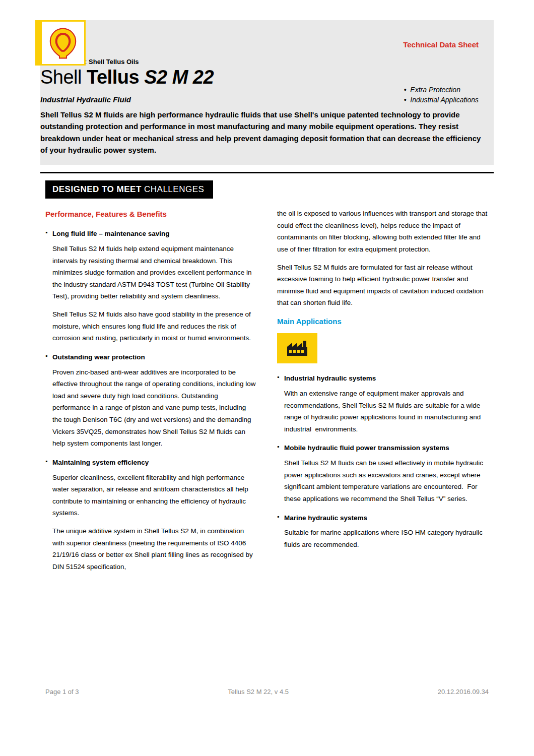Technical Data Sheet
Previous Name: Shell Tellus Oils
Shell Tellus S2 M 22
• Extra Protection
• Industrial Applications
Industrial Hydraulic Fluid
Shell Tellus S2 M fluids are high performance hydraulic fluids that use Shell's unique patented technology to provide outstanding protection and performance in most manufacturing and many mobile equipment operations. They resist breakdown under heat or mechanical stress and help prevent damaging deposit formation that can decrease the efficiency of your hydraulic power system.
DESIGNED TO MEET CHALLENGES
Performance, Features & Benefits
Long fluid life – maintenance saving
Shell Tellus S2 M fluids help extend equipment maintenance intervals by resisting thermal and chemical breakdown. This minimizes sludge formation and provides excellent performance in the industry standard ASTM D943 TOST test (Turbine Oil Stability Test), providing better reliability and system cleanliness.
Shell Tellus S2 M fluids also have good stability in the presence of moisture, which ensures long fluid life and reduces the risk of corrosion and rusting, particularly in moist or humid environments.
Outstanding wear protection
Proven zinc-based anti-wear additives are incorporated to be effective throughout the range of operating conditions, including low load and severe duty high load conditions. Outstanding performance in a range of piston and vane pump tests, including the tough Denison T6C (dry and wet versions) and the demanding Vickers 35VQ25, demonstrates how Shell Tellus S2 M fluids can help system components last longer.
Maintaining system efficiency
Superior cleanliness, excellent filterability and high performance water separation, air release and antifoam characteristics all help contribute to maintaining or enhancing the efficiency of hydraulic systems.
The unique additive system in Shell Tellus S2 M, in combination with superior cleanliness (meeting the requirements of ISO 4406 21/19/16 class or better ex Shell plant filling lines as recognised by DIN 51524 specification,
the oil is exposed to various influences with transport and storage that could effect the cleanliness level), helps reduce the impact of contaminants on filter blocking, allowing both extended filter life and use of finer filtration for extra equipment protection.
Shell Tellus S2 M fluids are formulated for fast air release without excessive foaming to help efficient hydraulic power transfer and minimise fluid and equipment impacts of cavitation induced oxidation that can shorten fluid life.
Main Applications
Industrial hydraulic systems
With an extensive range of equipment maker approvals and recommendations, Shell Tellus S2 M fluids are suitable for a wide range of hydraulic power applications found in manufacturing and industrial environments.
Mobile hydraulic fluid power transmission systems
Shell Tellus S2 M fluids can be used effectively in mobile hydraulic power applications such as excavators and cranes, except where significant ambient temperature variations are encountered. For these applications we recommend the Shell Tellus “V” series.
Marine hydraulic systems
Suitable for marine applications where ISO HM category hydraulic fluids are recommended.
Page 1 of 3
Tellus S2 M 22, v 4.5
20.12.2016.09.34